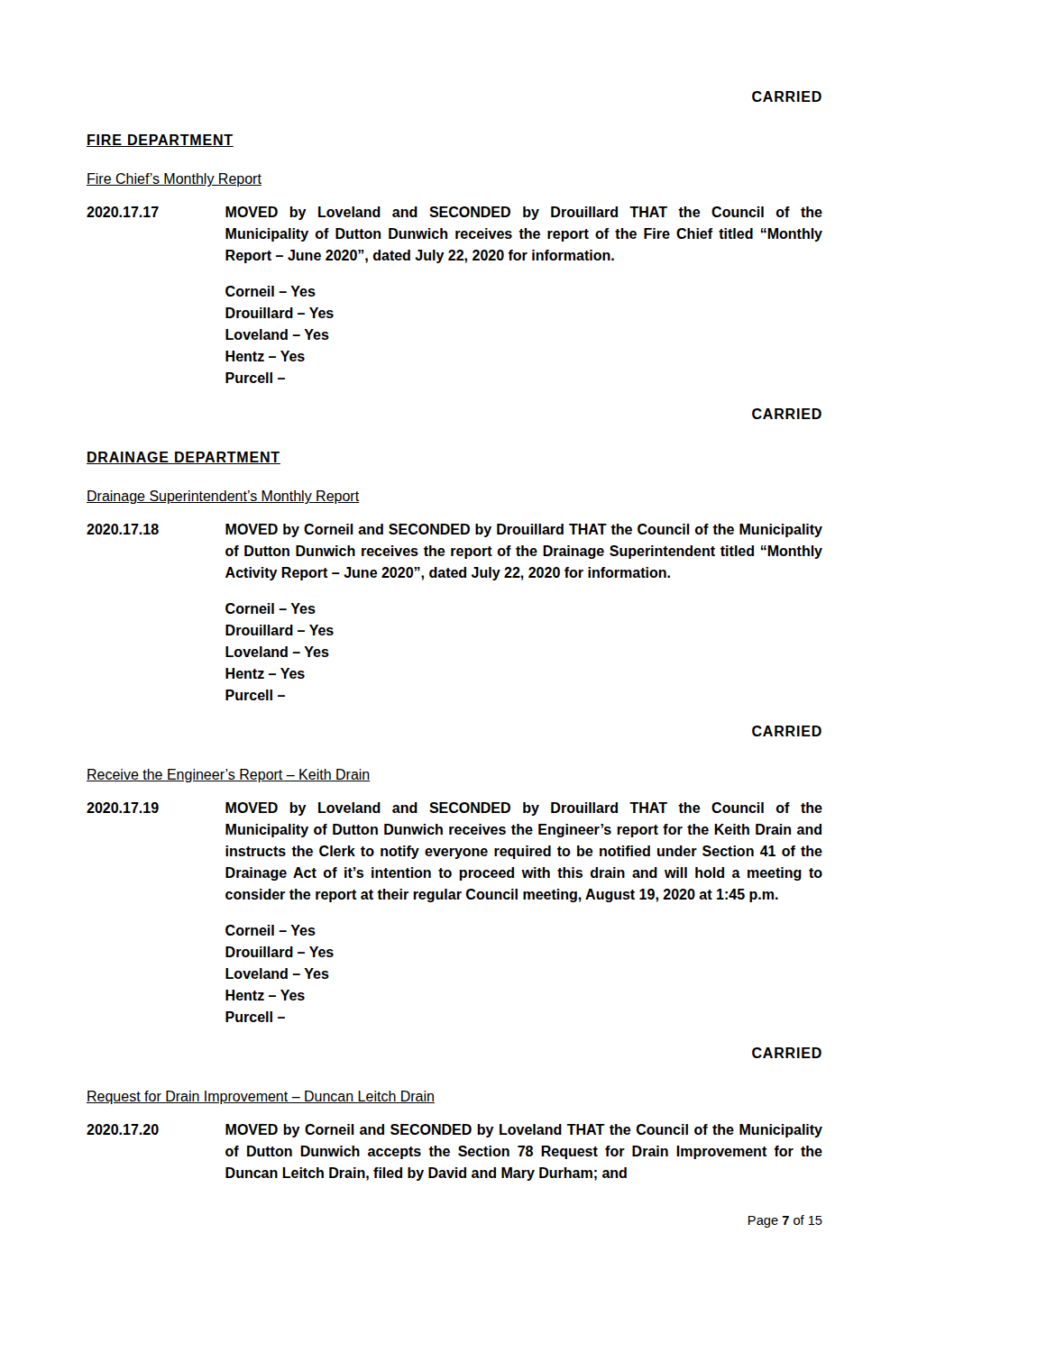CARRIED
FIRE DEPARTMENT
Fire Chief’s Monthly Report
2020.17.17
MOVED by Loveland and SECONDED by Drouillard THAT the Council of the Municipality of Dutton Dunwich receives the report of the Fire Chief titled “Monthly Report – June 2020”, dated July 22, 2020 for information.
Corneil – Yes
Drouillard – Yes
Loveland – Yes
Hentz – Yes
Purcell –
CARRIED
DRAINAGE DEPARTMENT
Drainage Superintendent’s Monthly Report
2020.17.18
MOVED by Corneil and SECONDED by Drouillard THAT the Council of the Municipality of Dutton Dunwich receives the report of the Drainage Superintendent titled “Monthly Activity Report – June 2020”, dated July 22, 2020 for information.
Corneil – Yes
Drouillard – Yes
Loveland – Yes
Hentz – Yes
Purcell –
CARRIED
Receive the Engineer’s Report – Keith Drain
2020.17.19
MOVED by Loveland and SECONDED by Drouillard THAT the Council of the Municipality of Dutton Dunwich receives the Engineer’s report for the Keith Drain and instructs the Clerk to notify everyone required to be notified under Section 41 of the Drainage Act of it’s intention to proceed with this drain and will hold a meeting to consider the report at their regular Council meeting, August 19, 2020 at 1:45 p.m.
Corneil – Yes
Drouillard – Yes
Loveland – Yes
Hentz – Yes
Purcell –
CARRIED
Request for Drain Improvement – Duncan Leitch Drain
2020.17.20
MOVED by Corneil and SECONDED by Loveland THAT the Council of the Municipality of Dutton Dunwich accepts the Section 78 Request for Drain Improvement for the Duncan Leitch Drain, filed by David and Mary Durham; and
Page 7 of 15